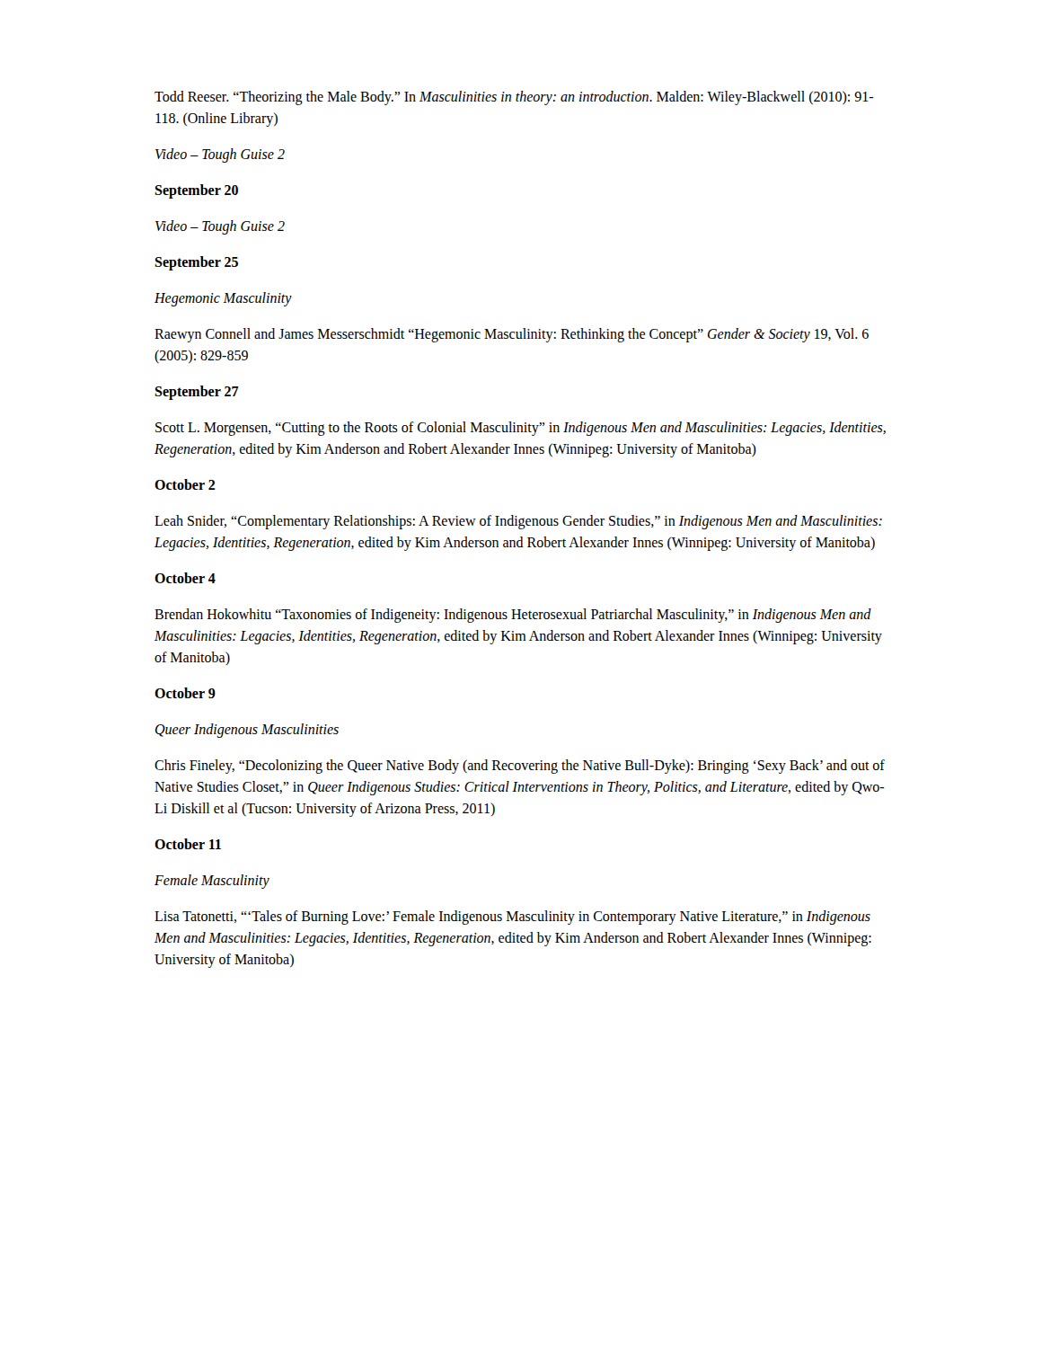Todd Reeser. “Theorizing the Male Body.” In Masculinities in theory: an introduction. Malden: Wiley-Blackwell (2010): 91-118. (Online Library)
Video – Tough Guise 2
September 20
Video – Tough Guise 2
September 25
Hegemonic Masculinity
Raewyn Connell and James Messerschmidt “Hegemonic Masculinity: Rethinking the Concept” Gender & Society 19, Vol. 6 (2005): 829-859
September 27
Scott L. Morgensen, “Cutting to the Roots of Colonial Masculinity” in Indigenous Men and Masculinities: Legacies, Identities, Regeneration, edited by Kim Anderson and Robert Alexander Innes (Winnipeg: University of Manitoba)
October 2
Leah Snider, “Complementary Relationships: A Review of Indigenous Gender Studies,” in Indigenous Men and Masculinities: Legacies, Identities, Regeneration, edited by Kim Anderson and Robert Alexander Innes (Winnipeg: University of Manitoba)
October 4
Brendan Hokowhitu “Taxonomies of Indigeneity: Indigenous Heterosexual Patriarchal Masculinity,” in Indigenous Men and Masculinities: Legacies, Identities, Regeneration, edited by Kim Anderson and Robert Alexander Innes (Winnipeg: University of Manitoba)
October 9
Queer Indigenous Masculinities
Chris Fineley, “Decolonizing the Queer Native Body (and Recovering the Native Bull-Dyke): Bringing ‘Sexy Back’ and out of Native Studies Closet,” in Queer Indigenous Studies: Critical Interventions in Theory, Politics, and Literature, edited by Qwo-Li Diskill et al (Tucson: University of Arizona Press, 2011)
October 11
Female Masculinity
Lisa Tatonetti, “‘Tales of Burning Love:’ Female Indigenous Masculinity in Contemporary Native Literature,” in Indigenous Men and Masculinities: Legacies, Identities, Regeneration, edited by Kim Anderson and Robert Alexander Innes (Winnipeg: University of Manitoba)